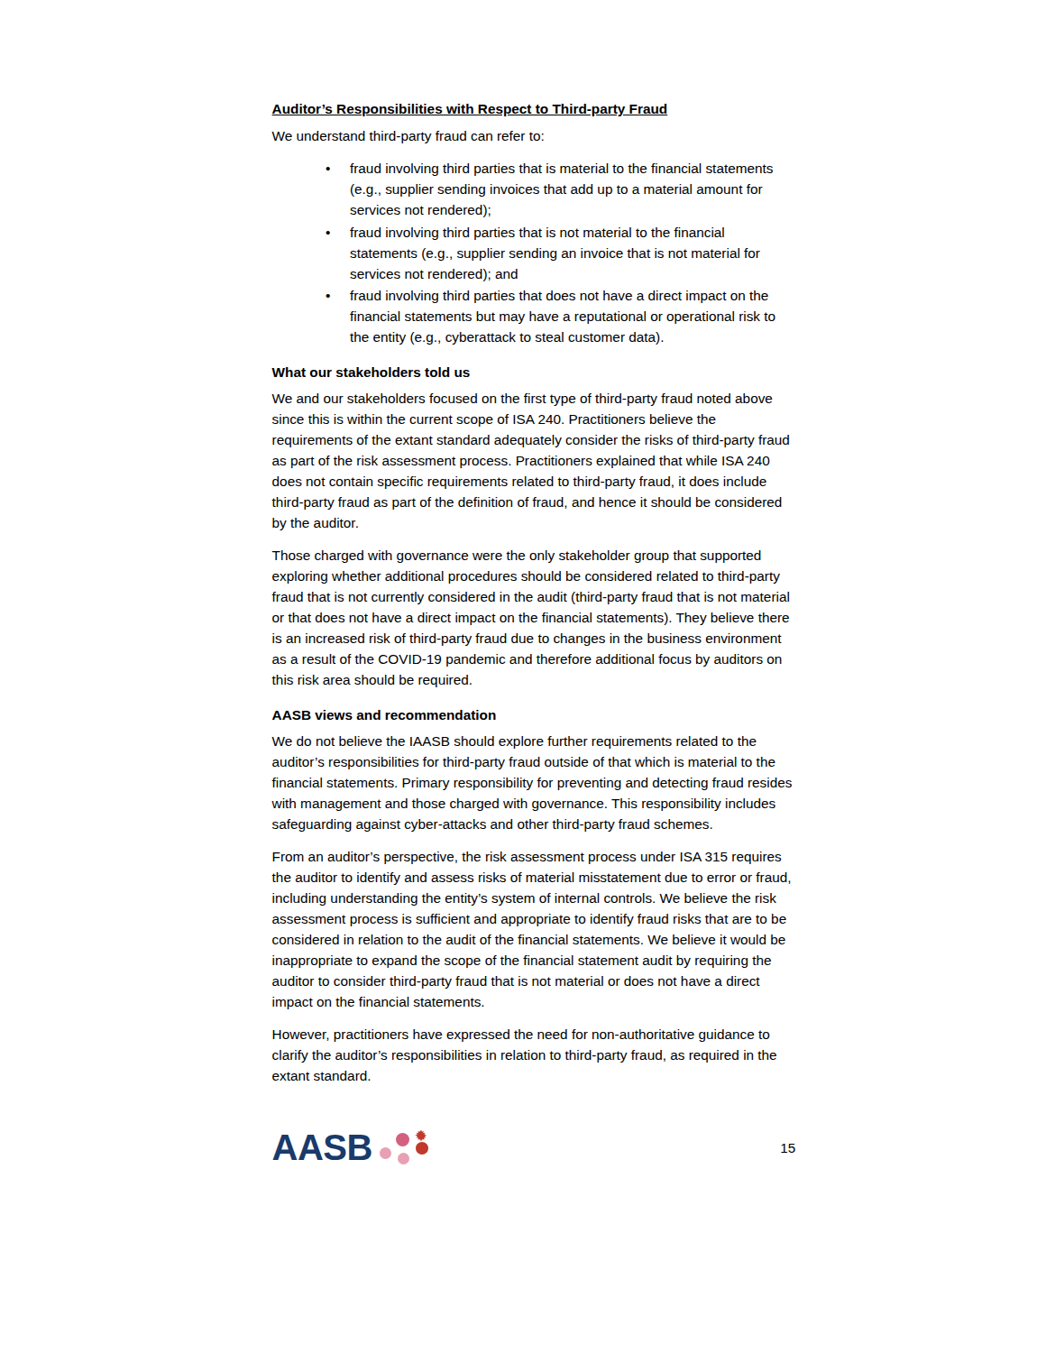Auditor’s Responsibilities with Respect to Third-party Fraud
We understand third-party fraud can refer to:
fraud involving third parties that is material to the financial statements (e.g., supplier sending invoices that add up to a material amount for services not rendered);
fraud involving third parties that is not material to the financial statements (e.g., supplier sending an invoice that is not material for services not rendered); and
fraud involving third parties that does not have a direct impact on the financial statements but may have a reputational or operational risk to the entity (e.g., cyberattack to steal customer data).
What our stakeholders told us
We and our stakeholders focused on the first type of third-party fraud noted above since this is within the current scope of ISA 240. Practitioners believe the requirements of the extant standard adequately consider the risks of third-party fraud as part of the risk assessment process. Practitioners explained that while ISA 240 does not contain specific requirements related to third-party fraud, it does include third-party fraud as part of the definition of fraud, and hence it should be considered by the auditor.
Those charged with governance were the only stakeholder group that supported exploring whether additional procedures should be considered related to third-party fraud that is not currently considered in the audit (third-party fraud that is not material or that does not have a direct impact on the financial statements). They believe there is an increased risk of third-party fraud due to changes in the business environment as a result of the COVID-19 pandemic and therefore additional focus by auditors on this risk area should be required.
AASB views and recommendation
We do not believe the IAASB should explore further requirements related to the auditor’s responsibilities for third-party fraud outside of that which is material to the financial statements. Primary responsibility for preventing and detecting fraud resides with management and those charged with governance. This responsibility includes safeguarding against cyber-attacks and other third-party fraud schemes.
From an auditor’s perspective, the risk assessment process under ISA 315 requires the auditor to identify and assess risks of material misstatement due to error or fraud, including understanding the entity’s system of internal controls. We believe the risk assessment process is sufficient and appropriate to identify fraud risks that are to be considered in relation to the audit of the financial statements. We believe it would be inappropriate to expand the scope of the financial statement audit by requiring the auditor to consider third-party fraud that is not material or does not have a direct impact on the financial statements.
However, practitioners have expressed the need for non-authoritative guidance to clarify the auditor’s responsibilities in relation to third-party fraud, as required in the extant standard.
AASB
15